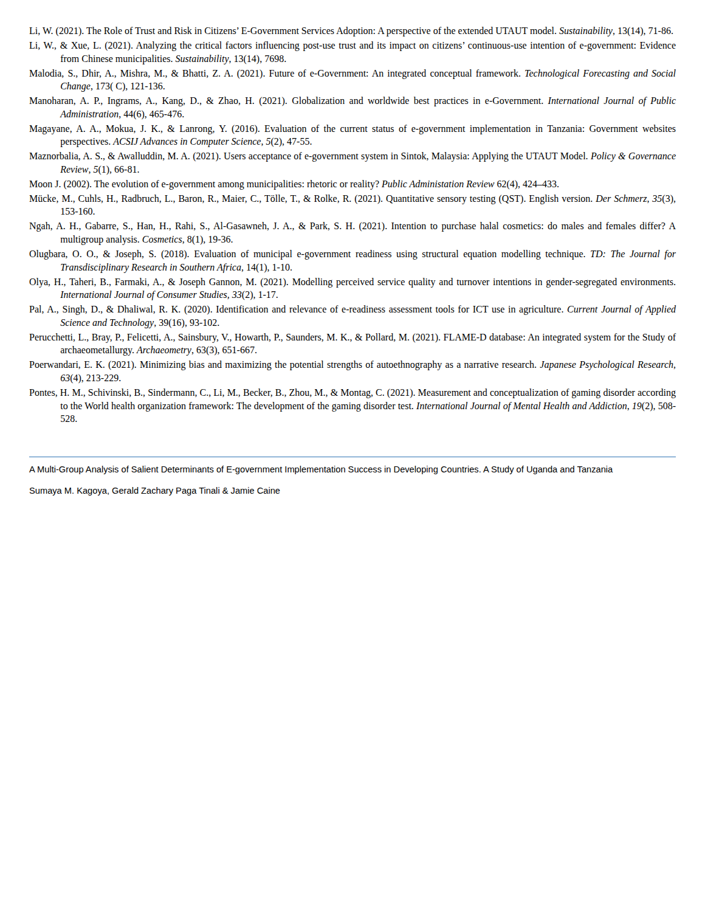Li, W. (2021). The Role of Trust and Risk in Citizens’ E-Government Services Adoption: A perspective of the extended UTAUT model. Sustainability, 13(14), 71-86.
Li, W., & Xue, L. (2021). Analyzing the critical factors influencing post-use trust and its impact on citizens’ continuous-use intention of e-government: Evidence from Chinese municipalities. Sustainability, 13(14), 7698.
Malodia, S., Dhir, A., Mishra, M., & Bhatti, Z. A. (2021). Future of e-Government: An integrated conceptual framework. Technological Forecasting and Social Change, 173( C), 121-136.
Manoharan, A. P., Ingrams, A., Kang, D., & Zhao, H. (2021). Globalization and worldwide best practices in e-Government. International Journal of Public Administration, 44(6), 465-476.
Magayane, A. A., Mokua, J. K., & Lanrong, Y. (2016). Evaluation of the current status of e-government implementation in Tanzania: Government websites perspectives. ACSIJ Advances in Computer Science, 5(2), 47-55.
Maznorbalia, A. S., & Awalluddin, M. A. (2021). Users acceptance of e-government system in Sintok, Malaysia: Applying the UTAUT Model. Policy & Governance Review, 5(1), 66-81.
Moon J. (2002). The evolution of e-government among municipalities: rhetoric or reality? Public Administation Review 62(4), 424–433.
Mücke, M., Cuhls, H., Radbruch, L., Baron, R., Maier, C., Tölle, T., & Rolke, R. (2021). Quantitative sensory testing (QST). English version. Der Schmerz, 35(3), 153-160.
Ngah, A. H., Gabarre, S., Han, H., Rahi, S., Al-Gasawneh, J. A., & Park, S. H. (2021). Intention to purchase halal cosmetics: do males and females differ? A multigroup analysis. Cosmetics, 8(1), 19-36.
Olugbara, O. O., & Joseph, S. (2018). Evaluation of municipal e-government readiness using structural equation modelling technique. TD: The Journal for Transdisciplinary Research in Southern Africa, 14(1), 1-10.
Olya, H., Taheri, B., Farmaki, A., & Joseph Gannon, M. (2021). Modelling perceived service quality and turnover intentions in gender-segregated environments. International Journal of Consumer Studies, 33(2), 1-17.
Pal, A., Singh, D., & Dhaliwal, R. K. (2020). Identification and relevance of e-readiness assessment tools for ICT use in agriculture. Current Journal of Applied Science and Technology, 39(16), 93-102.
Perucchetti, L., Bray, P., Felicetti, A., Sainsbury, V., Howarth, P., Saunders, M. K., & Pollard, M. (2021). FLAME-D database: An integrated system for the Study of archaeometallurgy. Archaeometry, 63(3), 651-667.
Poerwandari, E. K. (2021). Minimizing bias and maximizing the potential strengths of autoethnography as a narrative research. Japanese Psychological Research, 63(4), 213-229.
Pontes, H. M., Schivinski, B., Sindermann, C., Li, M., Becker, B., Zhou, M., & Montag, C. (2021). Measurement and conceptualization of gaming disorder according to the World health organization framework: The development of the gaming disorder test. International Journal of Mental Health and Addiction, 19(2), 508-528.
A Multi-Group Analysis of Salient Determinants of E-government Implementation Success in Developing Countries. A Study of Uganda and Tanzania
Sumaya M. Kagoya, Gerald Zachary Paga Tinali & Jamie Caine